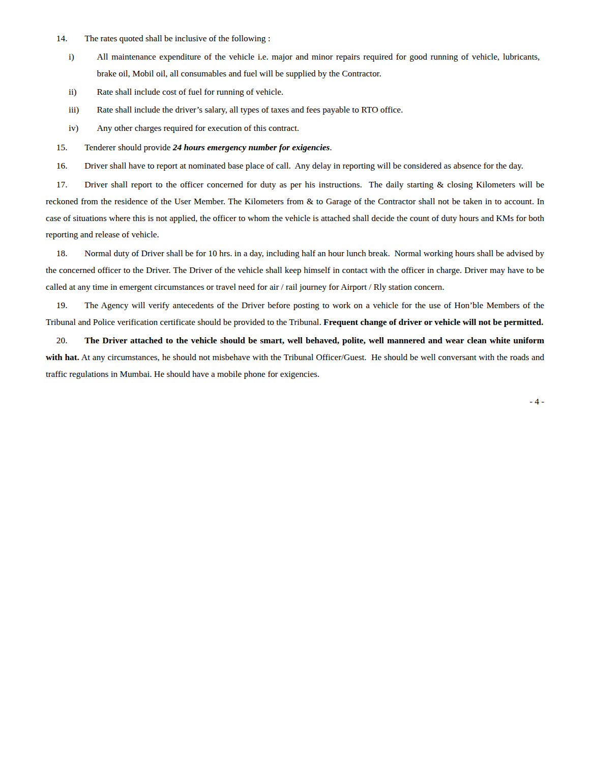14.
The rates quoted shall be inclusive of the following :
i)
All maintenance expenditure of the vehicle i.e. major and minor repairs required for good running of vehicle, lubricants, brake oil, Mobil oil, all consumables and fuel will be supplied by the Contractor.
ii)
Rate shall include cost of fuel for running of vehicle.
iii)
Rate shall include the driver’s salary, all types of taxes and fees payable to RTO office.
iv)
Any other charges required for execution of this contract.
15.
Tenderer should provide 24 hours emergency number for exigencies.
16. Driver shall have to report at nominated base place of call. Any delay in reporting will be considered as absence for the day.
17. Driver shall report to the officer concerned for duty as per his instructions. The daily starting & closing Kilometers will be reckoned from the residence of the User Member. The Kilometers from & to Garage of the Contractor shall not be taken in to account. In case of situations where this is not applied, the officer to whom the vehicle is attached shall decide the count of duty hours and KMs for both reporting and release of vehicle.
18. Normal duty of Driver shall be for 10 hrs. in a day, including half an hour lunch break. Normal working hours shall be advised by the concerned officer to the Driver. The Driver of the vehicle shall keep himself in contact with the officer in charge. Driver may have to be called at any time in emergent circumstances or travel need for air / rail journey for Airport / Rly station concern.
19. The Agency will verify antecedents of the Driver before posting to work on a vehicle for the use of Hon’ble Members of the Tribunal and Police verification certificate should be provided to the Tribunal. Frequent change of driver or vehicle will not be permitted.
20. The Driver attached to the vehicle should be smart, well behaved, polite, well mannered and wear clean white uniform with hat. At any circumstances, he should not misbehave with the Tribunal Officer/Guest. He should be well conversant with the roads and traffic regulations in Mumbai. He should have a mobile phone for exigencies.
- 4 -